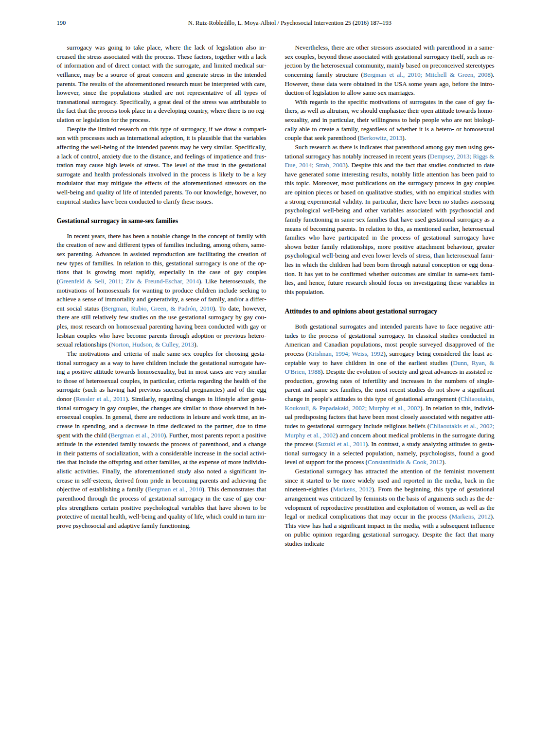190 N. Ruiz-Robledillo, L. Moya-Albiol / Psychosocial Intervention 25 (2016) 187–193
surrogacy was going to take place, where the lack of legislation also increased the stress associated with the process. These factors, together with a lack of information and of direct contact with the surrogate, and limited medical surveillance, may be a source of great concern and generate stress in the intended parents. The results of the aforementioned research must be interpreted with care, however, since the populations studied are not representative of all types of transnational surrogacy. Specifically, a great deal of the stress was attributable to the fact that the process took place in a developing country, where there is no regulation or legislation for the process.
Despite the limited research on this type of surrogacy, if we draw a comparison with processes such as international adoption, it is plausible that the variables affecting the well-being of the intended parents may be very similar. Specifically, a lack of control, anxiety due to the distance, and feelings of impatience and frustration may cause high levels of stress. The level of the trust in the gestational surrogate and health professionals involved in the process is likely to be a key modulator that may mitigate the effects of the aforementioned stressors on the well-being and quality of life of intended parents. To our knowledge, however, no empirical studies have been conducted to clarify these issues.
Gestational surrogacy in same-sex families
In recent years, there has been a notable change in the concept of family with the creation of new and different types of families including, among others, same-sex parenting. Advances in assisted reproduction are facilitating the creation of new types of families. In relation to this, gestational surrogacy is one of the options that is growing most rapidly, especially in the case of gay couples (Greenfeld & Seli, 2011; Ziv & Freund-Eschar, 2014). Like heterosexuals, the motivations of homosexuals for wanting to produce children include seeking to achieve a sense of immortality and generativity, a sense of family, and/or a different social status (Bergman, Rubio, Green, & Padrón, 2010). To date, however, there are still relatively few studies on the use gestational surrogacy by gay couples, most research on homosexual parenting having been conducted with gay or lesbian couples who have become parents through adoption or previous heterosexual relationships (Norton, Hudson, & Culley, 2013).
The motivations and criteria of male same-sex couples for choosing gestational surrogacy as a way to have children include the gestational surrogate having a positive attitude towards homosexuality, but in most cases are very similar to those of heterosexual couples, in particular, criteria regarding the health of the surrogate (such as having had previous successful pregnancies) and of the egg donor (Ressler et al., 2011). Similarly, regarding changes in lifestyle after gestational surrogacy in gay couples, the changes are similar to those observed in heterosexual couples. In general, there are reductions in leisure and work time, an increase in spending, and a decrease in time dedicated to the partner, due to time spent with the child (Bergman et al., 2010). Further, most parents report a positive attitude in the extended family towards the process of parenthood, and a change in their patterns of socialization, with a considerable increase in the social activities that include the offspring and other families, at the expense of more individualistic activities. Finally, the aforementioned study also noted a significant increase in self-esteem, derived from pride in becoming parents and achieving the objective of establishing a family (Bergman et al., 2010). This demonstrates that parenthood through the process of gestational surrogacy in the case of gay couples strengthens certain positive psychological variables that have shown to be protective of mental health, well-being and quality of life, which could in turn improve psychosocial and adaptive family functioning.
Nevertheless, there are other stressors associated with parenthood in a same-sex couples, beyond those associated with gestational surrogacy itself, such as rejection by the heterosexual community, mainly based on preconceived stereotypes concerning family structure (Bergman et al., 2010; Mitchell & Green, 2008). However, these data were obtained in the USA some years ago, before the introduction of legislation to allow same-sex marriages.
With regards to the specific motivations of surrogates in the case of gay fathers, as well as altruism, we should emphasize their open attitude towards homosexuality, and in particular, their willingness to help people who are not biologically able to create a family, regardless of whether it is a hetero- or homosexual couple that seek parenthood (Berkowitz, 2013).
Such research as there is indicates that parenthood among gay men using gestational surrogacy has notably increased in recent years (Dempsey, 2013; Riggs & Due, 2014; Strah, 2003). Despite this and the fact that studies conducted to date have generated some interesting results, notably little attention has been paid to this topic. Moreover, most publications on the surrogacy process in gay couples are opinion pieces or based on qualitative studies, with no empirical studies with a strong experimental validity. In particular, there have been no studies assessing psychological well-being and other variables associated with psychosocial and family functioning in same-sex families that have used gestational surrogacy as a means of becoming parents. In relation to this, as mentioned earlier, heterosexual families who have participated in the process of gestational surrogacy have shown better family relationships, more positive attachment behaviour, greater psychological well-being and even lower levels of stress, than heterosexual families in which the children had been born through natural conception or egg donation. It has yet to be confirmed whether outcomes are similar in same-sex families, and hence, future research should focus on investigating these variables in this population.
Attitudes to and opinions about gestational surrogacy
Both gestational surrogates and intended parents have to face negative attitudes to the process of gestational surrogacy. In classical studies conducted in American and Canadian populations, most people surveyed disapproved of the process (Krishnan, 1994; Weiss, 1992), surrogacy being considered the least acceptable way to have children in one of the earliest studies (Dunn, Ryan, & O'Brien, 1988). Despite the evolution of society and great advances in assisted reproduction, growing rates of infertility and increases in the numbers of single-parent and same-sex families, the most recent studies do not show a significant change in people's attitudes to this type of gestational arrangement (Chliaoutakis, Koukouli, & Papadakaki, 2002; Murphy et al., 2002). In relation to this, individual predisposing factors that have been most closely associated with negative attitudes to gestational surrogacy include religious beliefs (Chliaoutakis et al., 2002; Murphy et al., 2002) and concern about medical problems in the surrogate during the process (Suzuki et al., 2011). In contrast, a study analyzing attitudes to gestational surrogacy in a selected population, namely, psychologists, found a good level of support for the process (Constantinidis & Cook, 2012).
Gestational surrogacy has attracted the attention of the feminist movement since it started to be more widely used and reported in the media, back in the nineteen-eighties (Markens, 2012). From the beginning, this type of gestational arrangement was criticized by feminists on the basis of arguments such as the development of reproductive prostitution and exploitation of women, as well as the legal or medical complications that may occur in the process (Markens, 2012). This view has had a significant impact in the media, with a subsequent influence on public opinion regarding gestational surrogacy. Despite the fact that many studies indicate